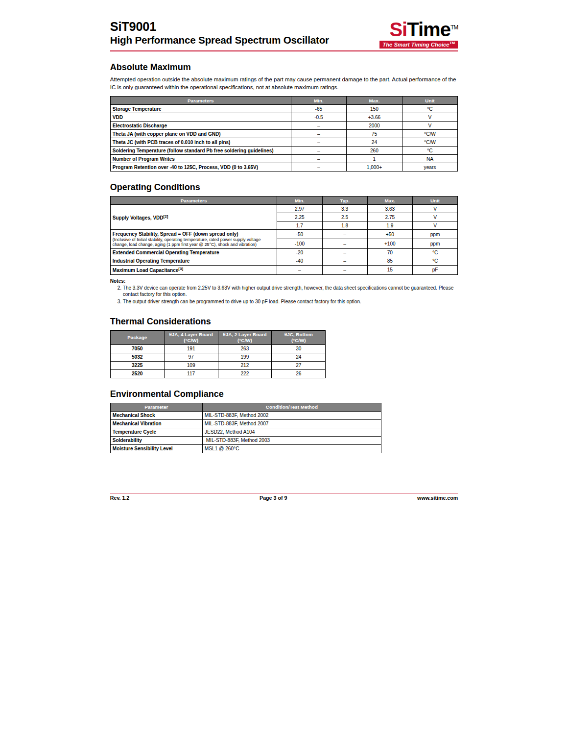SiT9001
High Performance Spread Spectrum Oscillator
Si Time TM
The Smart Timing ChoiceTM
Absolute Maximum
Attempted operation outside the absolute maximum ratings of the part may cause permanent damage to the part. Actual performance of the IC is only guaranteed within the operational specifications, not at absolute maximum ratings.
| Parameters | Min. | Max. | Unit |
| --- | --- | --- | --- |
| Storage Temperature | -65 | 150 | °C |
| VDD | -0.5 | +3.66 | V |
| Electrostatic Discharge | – | 2000 | V |
| Theta JA (with copper plane on VDD and GND) | – | 75 | °C/W |
| Theta JC (with PCB traces of 0.010 inch to all pins) | – | 24 | °C/W |
| Soldering Temperature (follow standard Pb free soldering guidelines) | – | 260 | °C |
| Number of Program Writes | – | 1 | NA |
| Program Retention over -40 to 125C, Process, VDD (0 to 3.65V) | – | 1,000+ | years |
Operating Conditions
| Parameters | Min. | Typ. | Max. | Unit |
| --- | --- | --- | --- | --- |
| Supply Voltages, VDD [2] | 2.97 | 3.3 | 3.63 | V |
| 2.25 | 2.5 | 2.75 | V |
| 1.7 | 1.8 | 1.9 | V |
| Frequency Stability, Spread = OFF (down spread only) (Inclusive of Initial stability, operating temperature, rated power supply voltage change, load change, aging (1 ppm first year @ 25°C), shock and vibration) | -50 | – | +50 | ppm |
| -100 | – | +100 | ppm |
| Extended Commercial Operating Temperature | -20 | – | 70 | °C |
| Industrial Operating Temperature | -40 | – | 85 | °C |
| Maximum Load Capacitance [3] | – | – | 15 | pF |
Notes:
The 3.3V device can operate from 2.25V to 3.63V with higher output drive strength, however, the data sheet specifications cannot be guaranteed. Please contact factory for this option.
The output driver strength can be programmed to drive up to 30 pF load. Please contact factory for this option.
Thermal Considerations
| Package | θJA, 4 Layer Board (°C/W) | θJA, 2 Layer Board (°C/W) | θJC, Bottom (°C/W) |
| --- | --- | --- | --- |
| 7050 | 191 | 263 | 30 |
| 5032 | 97 | 199 | 24 |
| 3225 | 109 | 212 | 27 |
| 2520 | 117 | 222 | 26 |
Environmental Compliance
| Parameter | Condition/Test Method |
| --- | --- |
| Mechanical Shock | MIL-STD-883F, Method 2002 |
| Mechanical Vibration | MIL-STD-883F, Method 2007 |
| Temperature Cycle | JESD22, Method A104 |
| Solderability | MIL-STD-883F, Method 2003 |
| Moisture Sensibility Level | MSL1 @ 260°C |
Rev. 1.2
Page 3 of 9
www.sitime.com